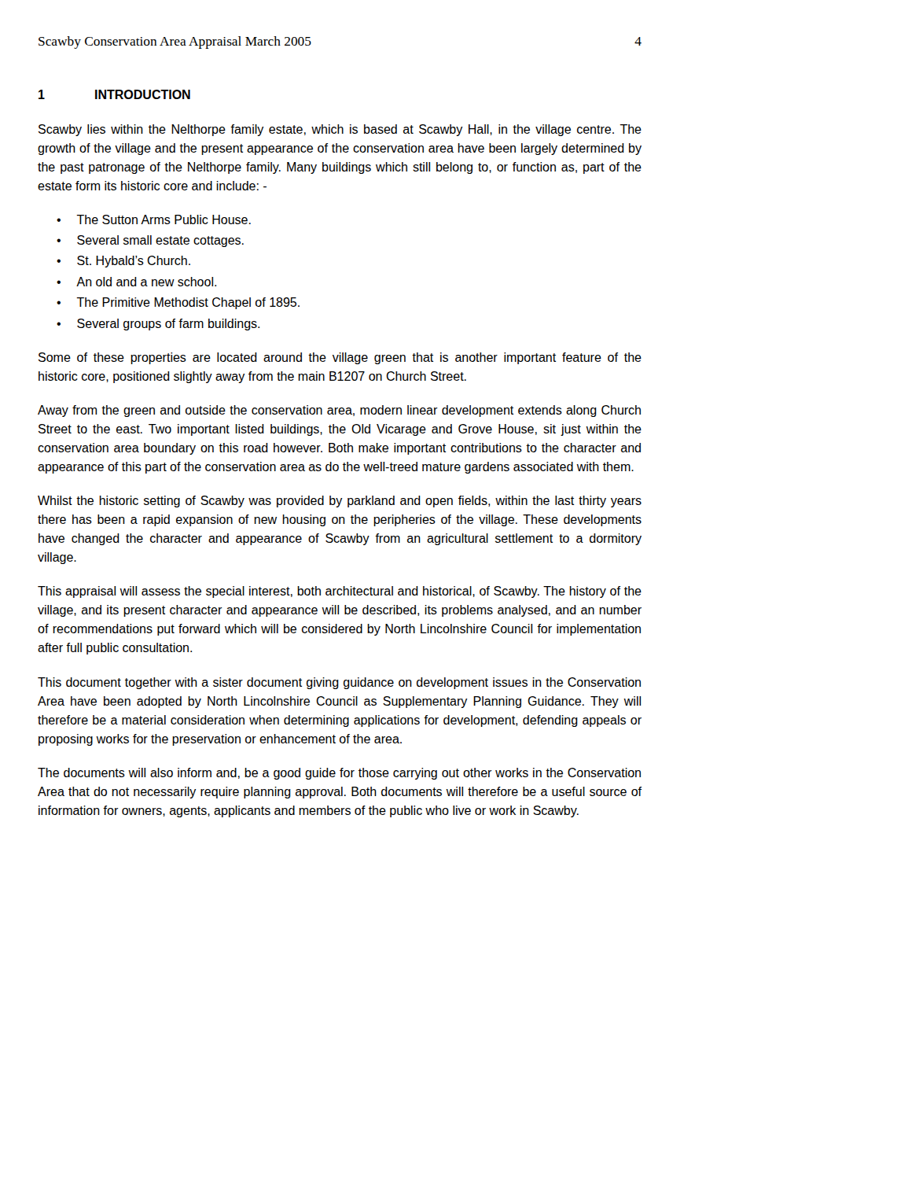Scawby Conservation Area Appraisal March 2005 4
1 INTRODUCTION
Scawby lies within the Nelthorpe family estate, which is based at Scawby Hall, in the village centre. The growth of the village and the present appearance of the conservation area have been largely determined by the past patronage of the Nelthorpe family. Many buildings which still belong to, or function as, part of the estate form its historic core and include: -
The Sutton Arms Public House.
Several small estate cottages.
St. Hybald’s Church.
An old and a new school.
The Primitive Methodist Chapel of 1895.
Several groups of farm buildings.
Some of these properties are located around the village green that is another important feature of the historic core, positioned slightly away from the main B1207 on Church Street.
Away from the green and outside the conservation area, modern linear development extends along Church Street to the east. Two important listed buildings, the Old Vicarage and Grove House, sit just within the conservation area boundary on this road however. Both make important contributions to the character and appearance of this part of the conservation area as do the well-treed mature gardens associated with them.
Whilst the historic setting of Scawby was provided by parkland and open fields, within the last thirty years there has been a rapid expansion of new housing on the peripheries of the village. These developments have changed the character and appearance of Scawby from an agricultural settlement to a dormitory village.
This appraisal will assess the special interest, both architectural and historical, of Scawby. The history of the village, and its present character and appearance will be described, its problems analysed, and an number of recommendations put forward which will be considered by North Lincolnshire Council for implementation after full public consultation.
This document together with a sister document giving guidance on development issues in the Conservation Area have been adopted by North Lincolnshire Council as Supplementary Planning Guidance. They will therefore be a material consideration when determining applications for development, defending appeals or proposing works for the preservation or enhancement of the area.
The documents will also inform and, be a good guide for those carrying out other works in the Conservation Area that do not necessarily require planning approval. Both documents will therefore be a useful source of information for owners, agents, applicants and members of the public who live or work in Scawby.